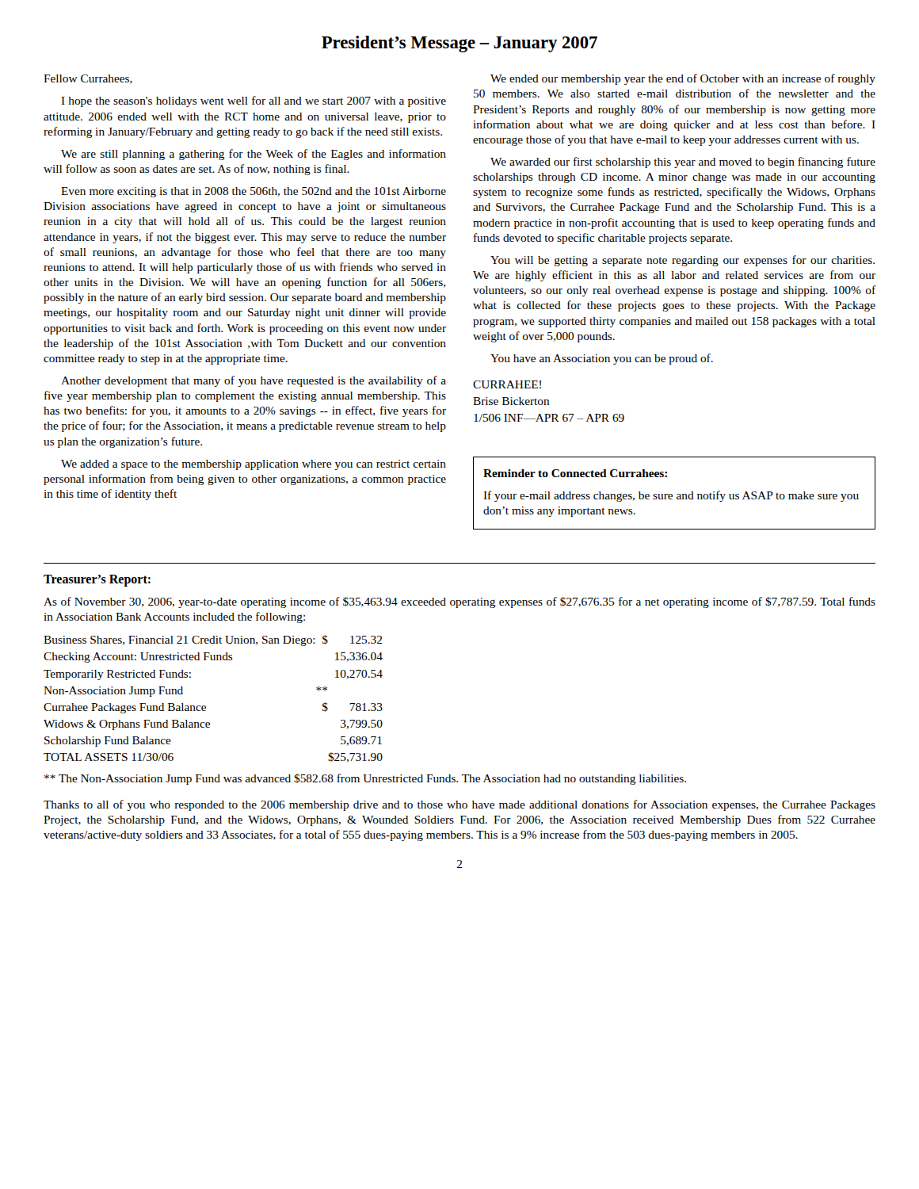President’s Message – January 2007
Fellow Currahees,
I hope the season's holidays went well for all and we start 2007 with a positive attitude. 2006 ended well with the RCT home and on universal leave, prior to reforming in January/February and getting ready to go back if the need still exists.
We are still planning a gathering for the Week of the Eagles and information will follow as soon as dates are set. As of now, nothing is final.
Even more exciting is that in 2008 the 506th, the 502nd and the 101st Airborne Division associations have agreed in concept to have a joint or simultaneous reunion in a city that will hold all of us. This could be the largest reunion attendance in years, if not the biggest ever. This may serve to reduce the number of small reunions, an advantage for those who feel that there are too many reunions to attend. It will help particularly those of us with friends who served in other units in the Division. We will have an opening function for all 506ers, possibly in the nature of an early bird session. Our separate board and membership meetings, our hospitality room and our Saturday night unit dinner will provide opportunities to visit back and forth. Work is proceeding on this event now under the leadership of the 101st Association ,with Tom Duckett and our convention committee ready to step in at the appropriate time.
Another development that many of you have requested is the availability of a five year membership plan to complement the existing annual membership. This has two benefits: for you, it amounts to a 20% savings -- in effect, five years for the price of four; for the Association, it means a predictable revenue stream to help us plan the organization’s future.
We added a space to the membership application where you can restrict certain personal information from being given to other organizations, a common practice in this time of identity theft
We ended our membership year the end of October with an increase of roughly 50 members. We also started e-mail distribution of the newsletter and the President’s Reports and roughly 80% of our membership is now getting more information about what we are doing quicker and at less cost than before. I encourage those of you that have e-mail to keep your addresses current with us.
We awarded our first scholarship this year and moved to begin financing future scholarships through CD income. A minor change was made in our accounting system to recognize some funds as restricted, specifically the Widows, Orphans and Survivors, the Currahee Package Fund and the Scholarship Fund. This is a modern practice in non-profit accounting that is used to keep operating funds and funds devoted to specific charitable projects separate.
You will be getting a separate note regarding our expenses for our charities. We are highly efficient in this as all labor and related services are from our volunteers, so our only real overhead expense is postage and shipping. 100% of what is collected for these projects goes to these projects. With the Package program, we supported thirty companies and mailed out 158 packages with a total weight of over 5,000 pounds.
You have an Association you can be proud of.
CURRAHEE!
Brise Bickerton
1/506 INF—APR 67 – APR 69
Reminder to Connected Currahees:
If your e-mail address changes, be sure and notify us ASAP to make sure you don’t miss any important news.
Treasurer’s Report:
As of November 30, 2006, year-to-date operating income of $35,463.94 exceeded operating expenses of $27,676.35 for a net operating income of $7,787.59. Total funds in Association Bank Accounts included the following:
| Business Shares, Financial 21 Credit Union, San Diego: | $ | 125.32 |
| Checking Account: Unrestricted Funds | | 15,336.04 |
| Temporarily Restricted Funds: | | 10,270.54 |
| Non-Association Jump Fund | ** | |
| Currahee Packages Fund Balance | $ | 781.33 |
| Widows & Orphans Fund Balance | | 3,799.50 |
| Scholarship Fund Balance | | 5,689.71 |
| TOTAL ASSETS 11/30/06 | | $25,731.90 |
** The Non-Association Jump Fund was advanced $582.68 from Unrestricted Funds. The Association had no outstanding liabilities.
Thanks to all of you who responded to the 2006 membership drive and to those who have made additional donations for Association expenses, the Currahee Packages Project, the Scholarship Fund, and the Widows, Orphans, & Wounded Soldiers Fund. For 2006, the Association received Membership Dues from 522 Currahee veterans/active-duty soldiers and 33 Associates, for a total of 555 dues-paying members. This is a 9% increase from the 503 dues-paying members in 2005.
2